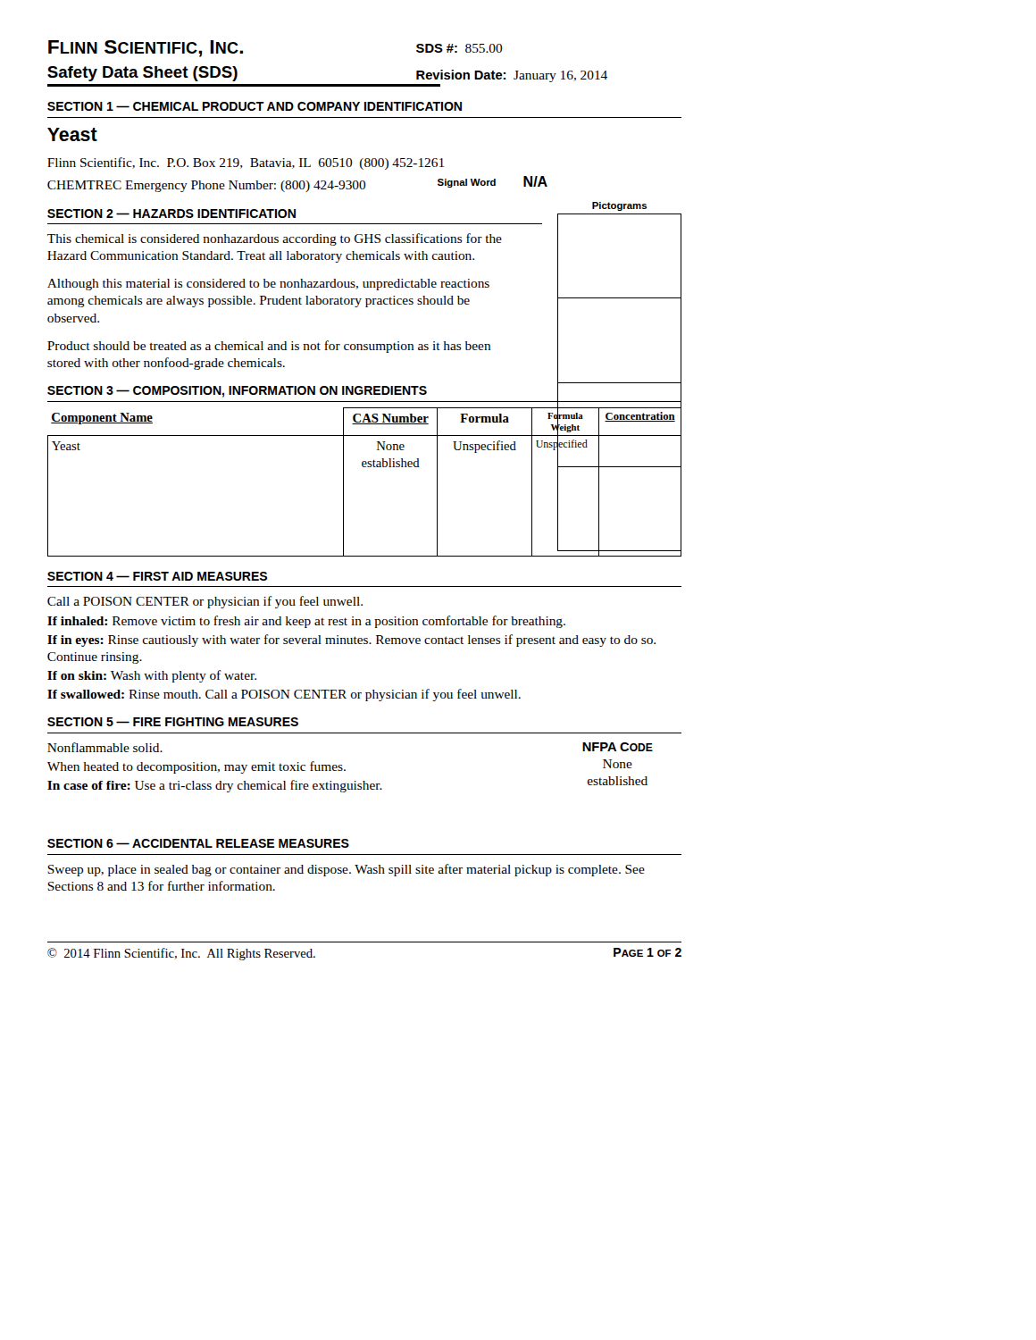FLINN SCIENTIFIC, INC.
Safety Data Sheet (SDS)
SDS #: 855.00
Revision Date: January 16, 2014
SECTION 1 — CHEMICAL PRODUCT AND COMPANY IDENTIFICATION
Yeast
Flinn Scientific, Inc. P.O. Box 219, Batavia, IL 60510 (800) 452-1261
CHEMTREC Emergency Phone Number: (800) 424-9300 Signal Word N/A
SECTION 2 — HAZARDS IDENTIFICATION
Pictograms
This chemical is considered nonhazardous according to GHS classifications for the Hazard Communication Standard. Treat all laboratory chemicals with caution.
Although this material is considered to be nonhazardous, unpredictable reactions among chemicals are always possible. Prudent laboratory practices should be observed.
Product should be treated as a chemical and is not for consumption as it has been stored with other nonfood-grade chemicals.
SECTION 3 — COMPOSITION, INFORMATION ON INGREDIENTS
| Component Name | CAS Number | Formula | Formula Weight | Concentration |
| --- | --- | --- | --- | --- |
| Yeast | None established | Unspecified | Unspecified | |
SECTION 4 — FIRST AID MEASURES
Call a POISON CENTER or physician if you feel unwell.
If inhaled: Remove victim to fresh air and keep at rest in a position comfortable for breathing.
If in eyes: Rinse cautiously with water for several minutes. Remove contact lenses if present and easy to do so. Continue rinsing.
If on skin: Wash with plenty of water.
If swallowed: Rinse mouth. Call a POISON CENTER or physician if you feel unwell.
SECTION 5 — FIRE FIGHTING MEASURES
NFPA CODE
None
established
Nonflammable solid.
When heated to decomposition, may emit toxic fumes.
In case of fire: Use a tri-class dry chemical fire extinguisher.
SECTION 6 — ACCIDENTAL RELEASE MEASURES
Sweep up, place in sealed bag or container and dispose. Wash spill site after material pickup is complete. See Sections 8 and 13 for further information.
© 2014 Flinn Scientific, Inc. All Rights Reserved. PAGE 1 OF 2